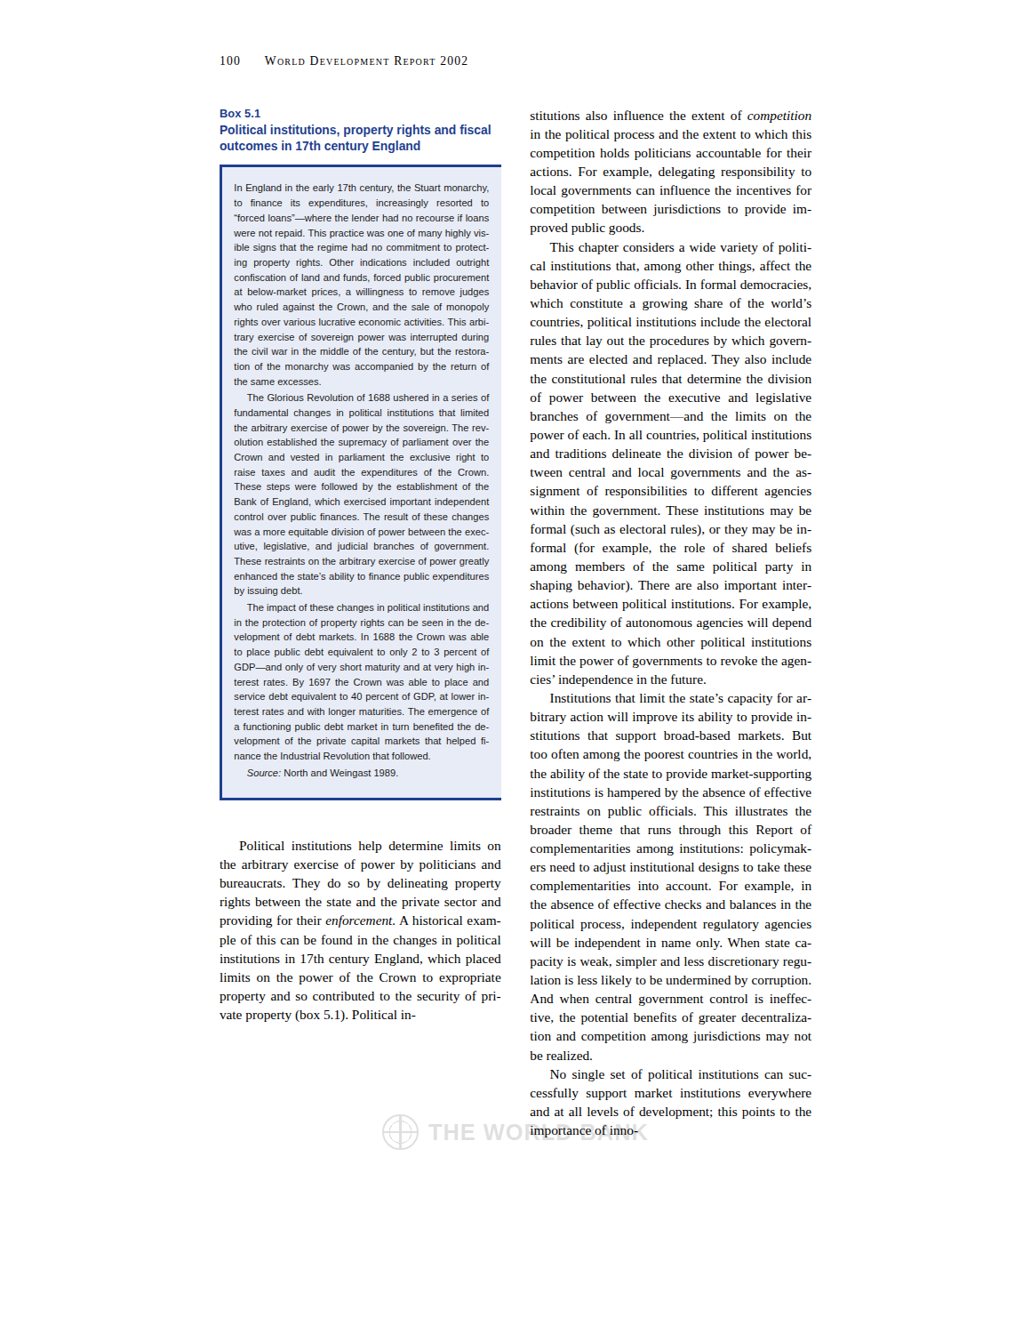100 World Development Report 2002
Box 5.1
Political institutions, property rights and fiscal outcomes in 17th century England
In England in the early 17th century, the Stuart monarchy, to finance its expenditures, increasingly resorted to “forced loans”—where the lender had no recourse if loans were not repaid. This practice was one of many highly visible signs that the regime had no commitment to protecting property rights. Other indications included outright confiscation of land and funds, forced public procurement at below-market prices, a willingness to remove judges who ruled against the Crown, and the sale of monopoly rights over various lucrative economic activities. This arbitrary exercise of sovereign power was interrupted during the civil war in the middle of the century, but the restoration of the monarchy was accompanied by the return of the same excesses.
The Glorious Revolution of 1688 ushered in a series of fundamental changes in political institutions that limited the arbitrary exercise of power by the sovereign. The revolution established the supremacy of parliament over the Crown and vested in parliament the exclusive right to raise taxes and audit the expenditures of the Crown. These steps were followed by the establishment of the Bank of England, which exercised important independent control over public finances. The result of these changes was a more equitable division of power between the executive, legislative, and judicial branches of government. These restraints on the arbitrary exercise of power greatly enhanced the state’s ability to finance public expenditures by issuing debt.
The impact of these changes in political institutions and in the protection of property rights can be seen in the development of debt markets. In 1688 the Crown was able to place public debt equivalent to only 2 to 3 percent of GDP—and only of very short maturity and at very high interest rates. By 1697 the Crown was able to place and service debt equivalent to 40 percent of GDP, at lower interest rates and with longer maturities. The emergence of a functioning public debt market in turn benefited the development of the private capital markets that helped finance the Industrial Revolution that followed.
Source: North and Weingast 1989.
Political institutions help determine limits on the arbitrary exercise of power by politicians and bureaucrats. They do so by delineating property rights between the state and the private sector and providing for their enforcement. A historical example of this can be found in the changes in political institutions in 17th century England, which placed limits on the power of the Crown to expropriate property and so contributed to the security of private property (box 5.1). Political in-
stitutions also influence the extent of competition in the political process and the extent to which this competition holds politicians accountable for their actions. For example, delegating responsibility to local governments can influence the incentives for competition between jurisdictions to provide improved public goods.
This chapter considers a wide variety of political institutions that, among other things, affect the behavior of public officials. In formal democracies, which constitute a growing share of the world’s countries, political institutions include the electoral rules that lay out the procedures by which governments are elected and replaced. They also include the constitutional rules that determine the division of power between the executive and legislative branches of government—and the limits on the power of each. In all countries, political institutions and traditions delineate the division of power between central and local governments and the assignment of responsibilities to different agencies within the government. These institutions may be formal (such as electoral rules), or they may be informal (for example, the role of shared beliefs among members of the same political party in shaping behavior). There are also important interactions between political institutions. For example, the credibility of autonomous agencies will depend on the extent to which other political institutions limit the power of governments to revoke the agencies’ independence in the future.
Institutions that limit the state’s capacity for arbitrary action will improve its ability to provide institutions that support broad-based markets. But too often among the poorest countries in the world, the ability of the state to provide market-supporting institutions is hampered by the absence of effective restraints on public officials. This illustrates the broader theme that runs through this Report of complementarities among institutions: policymakers need to adjust institutional designs to take these complementarities into account. For example, in the absence of effective checks and balances in the political process, independent regulatory agencies will be independent in name only. When state capacity is weak, simpler and less discretionary regulation is less likely to be undermined by corruption. And when central government control is ineffective, the potential benefits of greater decentralization and competition among jurisdictions may not be realized.
No single set of political institutions can successfully support market institutions everywhere and at all levels of development; this points to the importance of inno-
THE WORLD BANK